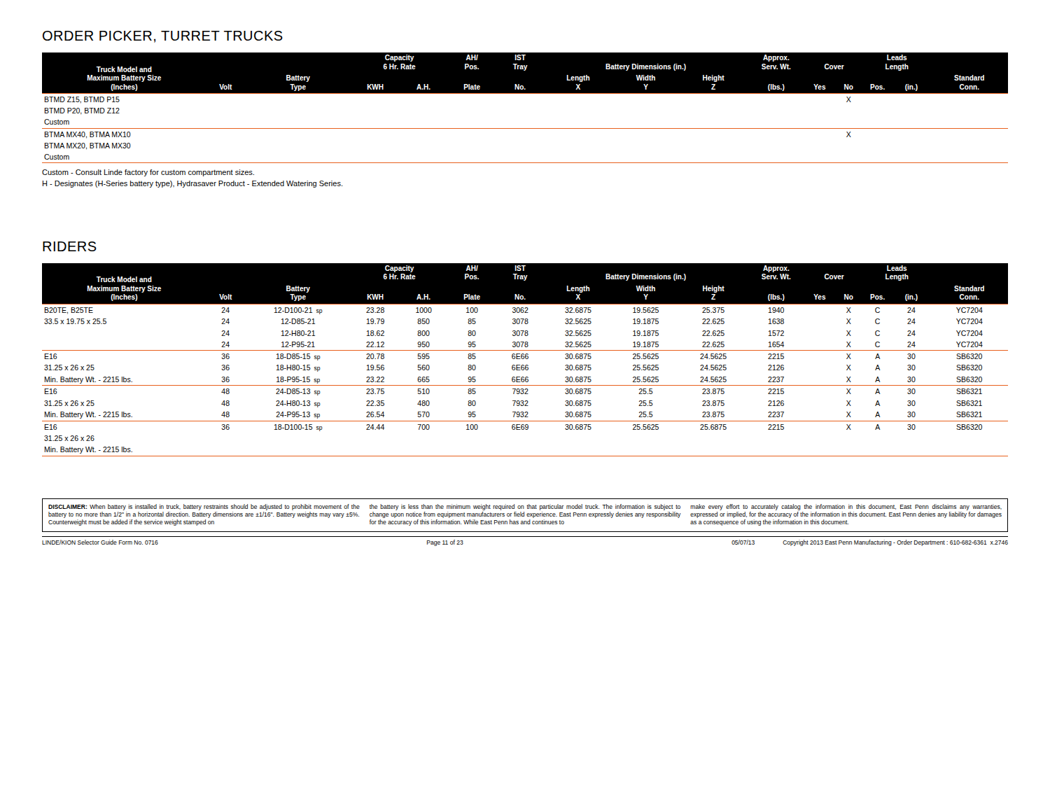ORDER PICKER, TURRET TRUCKS
| Truck Model and Maximum Battery Size (Inches) | Volt | Battery Type | Capacity 6 Hr. Rate | AH/ Pos. | IST Tray | Battery Dimensions (in.) | Approx. Serv. Wt. | Cover | Leads Length | Standard Conn. |
| --- | --- | --- | --- | --- | --- | --- | --- | --- | --- | --- |
| KWH | A.H. | Plate | No. | Length X | Width Y | Height Z | (lbs.) | Yes | No | Pos. | (in.) |
| BTMD Z15, BTMD P15 | | | | | | | | | | | | X | | | |
| BTMD P20, BTMD Z12 | | | | | | | | | | | | | | | |
| Custom | | | | | | | | | | | | | | | |
| BTMA MX40, BTMA MX10 | | | | | | | | | | | | X | | | |
| BTMA MX20, BTMA MX30 | | | | | | | | | | | | | | | |
| Custom | | | | | | | | | | | | | | | |
Custom - Consult Linde factory for custom compartment sizes.
H - Designates (H-Series battery type), Hydrasaver Product - Extended Watering Series.
RIDERS
| Truck Model and Maximum Battery Size (Inches) | Volt | Battery Type | Capacity 6 Hr. Rate | AH/ Pos. | IST Tray | Battery Dimensions (in.) | Approx. Serv. Wt. | Cover | Leads Length | Standard Conn. |
| --- | --- | --- | --- | --- | --- | --- | --- | --- | --- | --- |
| KWH | A.H. | Plate | No. | Length X | Width Y | Height Z | (lbs.) | Yes | No | Pos. | (in.) |
| B20TE, B25TE | 24 | 12-D100-21 sp | 23.28 | 1000 | 100 | 3062 | 32.6875 | 19.5625 | 25.375 | 1940 | | X | C | 24 | YC7204 |
| 33.5 x 19.75 x 25.5 | 24 | 12-D85-21 | 19.79 | 850 | 85 | 3078 | 32.5625 | 19.1875 | 22.625 | 1638 | | X | C | 24 | YC7204 |
| | 24 | 12-H80-21 | 18.62 | 800 | 80 | 3078 | 32.5625 | 19.1875 | 22.625 | 1572 | | X | C | 24 | YC7204 |
| | 24 | 12-P95-21 | 22.12 | 950 | 95 | 3078 | 32.5625 | 19.1875 | 22.625 | 1654 | | X | C | 24 | YC7204 |
| E16 | 36 | 18-D85-15 sp | 20.78 | 595 | 85 | 6E66 | 30.6875 | 25.5625 | 24.5625 | 2215 | | X | A | 30 | SB6320 |
| 31.25 x 26 x 25 | 36 | 18-H80-15 sp | 19.56 | 560 | 80 | 6E66 | 30.6875 | 25.5625 | 24.5625 | 2126 | | X | A | 30 | SB6320 |
| Min. Battery Wt. - 2215 lbs. | 36 | 18-P95-15 sp | 23.22 | 665 | 95 | 6E66 | 30.6875 | 25.5625 | 24.5625 | 2237 | | X | A | 30 | SB6320 |
| E16 | 48 | 24-D85-13 sp | 23.75 | 510 | 85 | 7932 | 30.6875 | 25.5 | 23.875 | 2215 | | X | A | 30 | SB6321 |
| 31.25 x 26 x 25 | 48 | 24-H80-13 sp | 22.35 | 480 | 80 | 7932 | 30.6875 | 25.5 | 23.875 | 2126 | | X | A | 30 | SB6321 |
| Min. Battery Wt. - 2215 lbs. | 48 | 24-P95-13 sp | 26.54 | 570 | 95 | 7932 | 30.6875 | 25.5 | 23.875 | 2237 | | X | A | 30 | SB6321 |
| E16 | 36 | 18-D100-15 sp | 24.44 | 700 | 100 | 6E69 | 30.6875 | 25.5625 | 25.6875 | 2215 | | X | A | 30 | SB6320 |
| 31.25 x 26 x 26 | | | | | | | | | | | | | | | |
| Min. Battery Wt. - 2215 lbs. | | | | | | | | | | | | | | | |
DISCLAIMER: When battery is installed in truck, battery restraints should be adjusted to prohibit movement of the battery to no more than 1/2" in a horizontal direction. Battery dimensions are ±1/16". Battery weights may vary ±5%. Counterweight must be added if the service weight stamped on
the battery is less than the minimum weight required on that particular model truck. The information is subject to change upon notice from equipment manufacturers or field experience. East Penn expressly denies any responsibility for the accuracy of this information. While East Penn has and continues to
make every effort to accurately catalog the information in this document, East Penn disclaims any warranties, expressed or implied, for the accuracy of the information in this document. East Penn denies any liability for damages as a consequence of using the information in this document.
LINDE/KION Selector Guide Form No. 0716 Page 11 of 23 05/07/13 Copyright 2013 East Penn Manufacturing - Order Department : 610-682-6361 x.2746